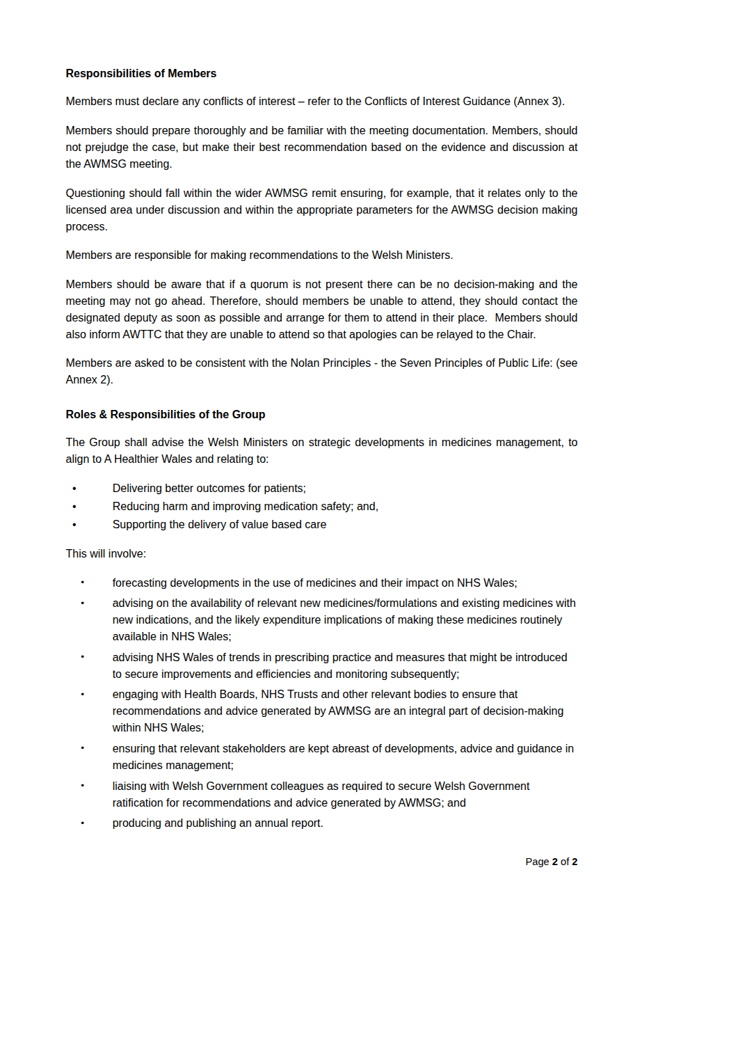Responsibilities of Members
Members must declare any conflicts of interest – refer to the Conflicts of Interest Guidance (Annex 3).
Members should prepare thoroughly and be familiar with the meeting documentation. Members, should not prejudge the case, but make their best recommendation based on the evidence and discussion at the AWMSG meeting.
Questioning should fall within the wider AWMSG remit ensuring, for example, that it relates only to the licensed area under discussion and within the appropriate parameters for the AWMSG decision making process.
Members are responsible for making recommendations to the Welsh Ministers.
Members should be aware that if a quorum is not present there can be no decision-making and the meeting may not go ahead. Therefore, should members be unable to attend, they should contact the designated deputy as soon as possible and arrange for them to attend in their place. Members should also inform AWTTC that they are unable to attend so that apologies can be relayed to the Chair.
Members are asked to be consistent with the Nolan Principles - the Seven Principles of Public Life: (see Annex 2).
Roles & Responsibilities of the Group
The Group shall advise the Welsh Ministers on strategic developments in medicines management, to align to A Healthier Wales and relating to:
Delivering better outcomes for patients;
Reducing harm and improving medication safety; and,
Supporting the delivery of value based care
This will involve:
forecasting developments in the use of medicines and their impact on NHS Wales;
advising on the availability of relevant new medicines/formulations and existing medicines with new indications, and the likely expenditure implications of making these medicines routinely available in NHS Wales;
advising NHS Wales of trends in prescribing practice and measures that might be introduced to secure improvements and efficiencies and monitoring subsequently;
engaging with Health Boards, NHS Trusts and other relevant bodies to ensure that recommendations and advice generated by AWMSG are an integral part of decision-making within NHS Wales;
ensuring that relevant stakeholders are kept abreast of developments, advice and guidance in medicines management;
liaising with Welsh Government colleagues as required to secure Welsh Government ratification for recommendations and advice generated by AWMSG; and
producing and publishing an annual report.
Page 2 of 2